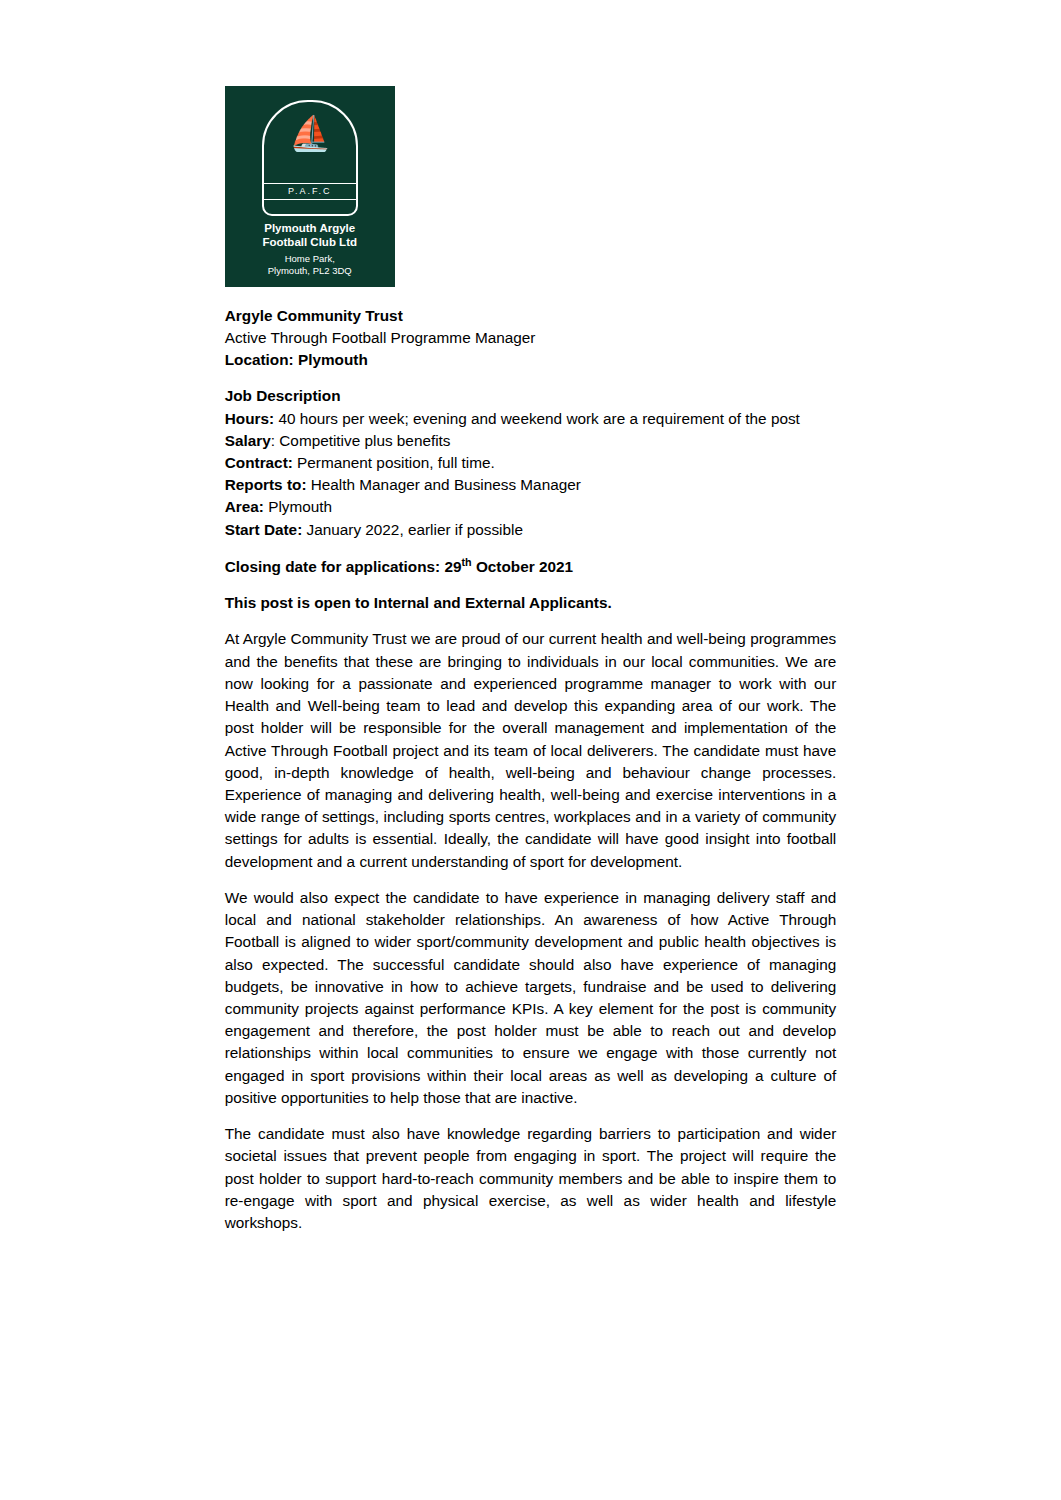⛵
P.A.F.C
Plymouth Argyle
Football Club Ltd
Home Park,
Plymouth, PL2 3DQ
Argyle Community Trust
Active Through Football Programme Manager
Location: Plymouth
Job Description
Hours: 40 hours per week; evening and weekend work are a requirement of the post
Salary: Competitive plus benefits
Contract: Permanent position, full time.
Reports to: Health Manager and Business Manager
Area: Plymouth
Start Date: January 2022, earlier if possible
Closing date for applications: 29th October 2021
This post is open to Internal and External Applicants.
At Argyle Community Trust we are proud of our current health and well-being programmes and the benefits that these are bringing to individuals in our local communities. We are now looking for a passionate and experienced programme manager to work with our Health and Well-being team to lead and develop this expanding area of our work. The post holder will be responsible for the overall management and implementation of the Active Through Football project and its team of local deliverers. The candidate must have good, in-depth knowledge of health, well-being and behaviour change processes. Experience of managing and delivering health, well-being and exercise interventions in a wide range of settings, including sports centres, workplaces and in a variety of community settings for adults is essential. Ideally, the candidate will have good insight into football development and a current understanding of sport for development.
We would also expect the candidate to have experience in managing delivery staff and local and national stakeholder relationships. An awareness of how Active Through Football is aligned to wider sport/community development and public health objectives is also expected. The successful candidate should also have experience of managing budgets, be innovative in how to achieve targets, fundraise and be used to delivering community projects against performance KPIs. A key element for the post is community engagement and therefore, the post holder must be able to reach out and develop relationships within local communities to ensure we engage with those currently not engaged in sport provisions within their local areas as well as developing a culture of positive opportunities to help those that are inactive.
The candidate must also have knowledge regarding barriers to participation and wider societal issues that prevent people from engaging in sport. The project will require the post holder to support hard-to-reach community members and be able to inspire them to re-engage with sport and physical exercise, as well as wider health and lifestyle workshops.